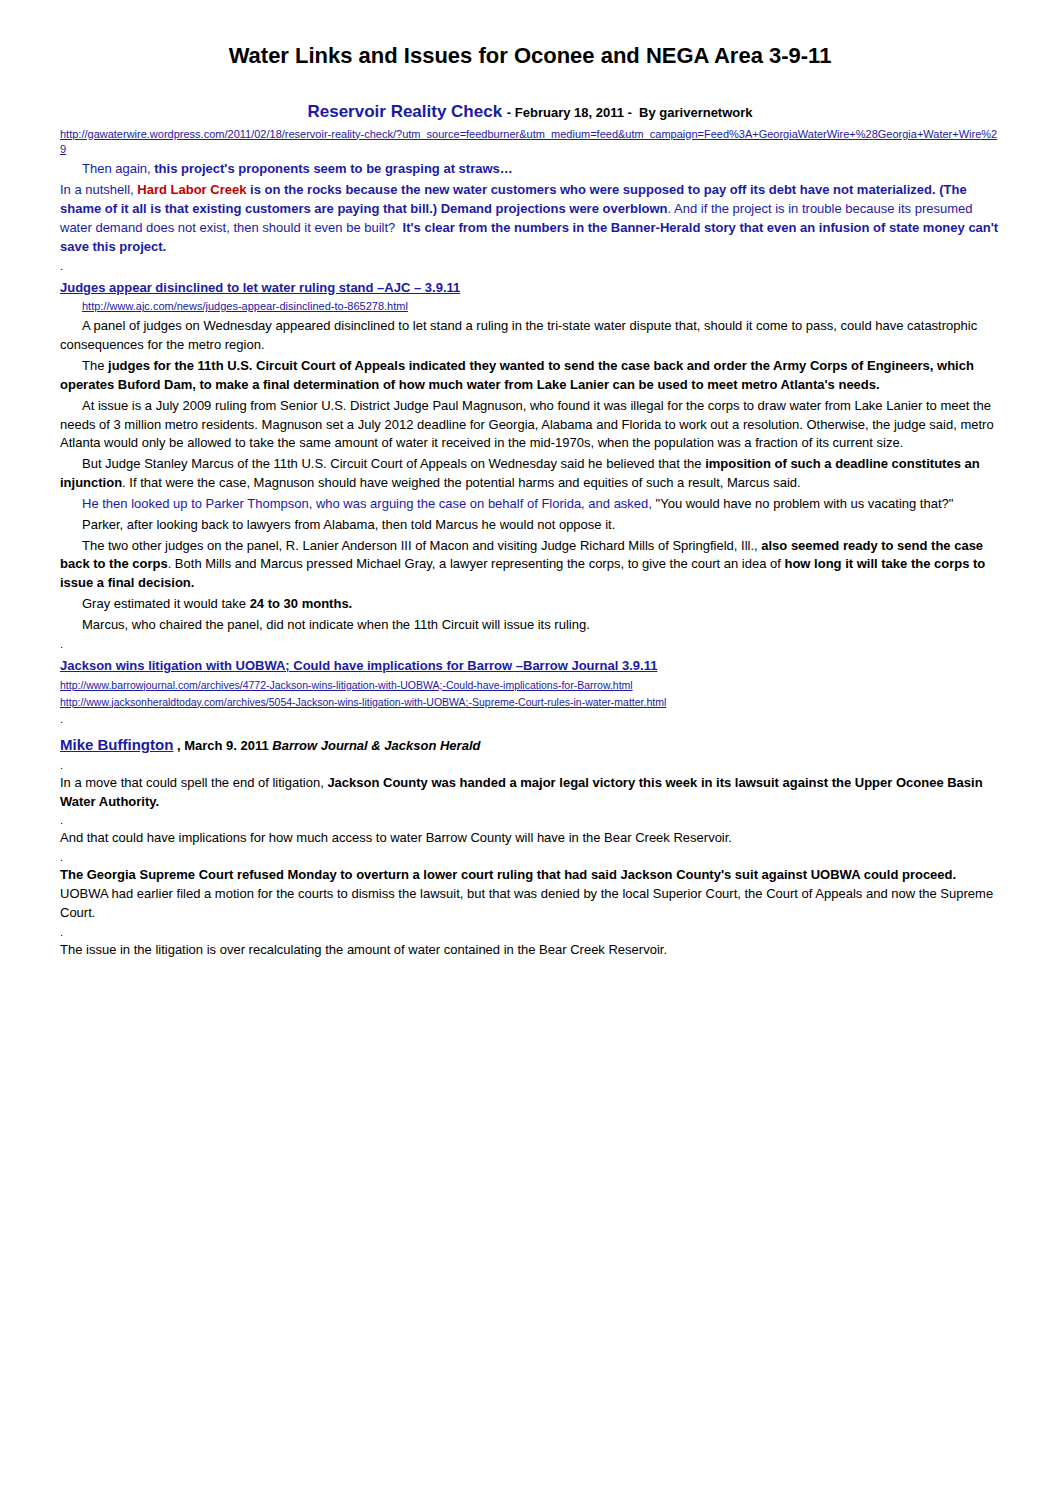Water Links and Issues for Oconee and NEGA Area 3-9-11
Reservoir Reality Check - February 18, 2011 - By garivernetwork
http://gawaterwire.wordpress.com/2011/02/18/reservoir-reality-check/?utm_source=feedburner&utm_medium=feed&utm_campaign=Feed%3A+GeorgiaWaterWire+%28Georgia+Water+Wire%29
Then again, this project's proponents seem to be grasping at straws…
In a nutshell, Hard Labor Creek is on the rocks because the new water customers who were supposed to pay off its debt have not materialized. (The shame of it all is that existing customers are paying that bill.) Demand projections were overblown. And if the project is in trouble because its presumed water demand does not exist, then should it even be built? It's clear from the numbers in the Banner-Herald story that even an infusion of state money can't save this project.
.
Judges appear disinclined to let water ruling stand –AJC – 3.9.11
http://www.ajc.com/news/judges-appear-disinclined-to-865278.html
A panel of judges on Wednesday appeared disinclined to let stand a ruling in the tri-state water dispute that, should it come to pass, could have catastrophic consequences for the metro region.
The judges for the 11th U.S. Circuit Court of Appeals indicated they wanted to send the case back and order the Army Corps of Engineers, which operates Buford Dam, to make a final determination of how much water from Lake Lanier can be used to meet metro Atlanta's needs.
At issue is a July 2009 ruling from Senior U.S. District Judge Paul Magnuson, who found it was illegal for the corps to draw water from Lake Lanier to meet the needs of 3 million metro residents. Magnuson set a July 2012 deadline for Georgia, Alabama and Florida to work out a resolution. Otherwise, the judge said, metro Atlanta would only be allowed to take the same amount of water it received in the mid-1970s, when the population was a fraction of its current size.
But Judge Stanley Marcus of the 11th U.S. Circuit Court of Appeals on Wednesday said he believed that the imposition of such a deadline constitutes an injunction. If that were the case, Magnuson should have weighed the potential harms and equities of such a result, Marcus said.
He then looked up to Parker Thompson, who was arguing the case on behalf of Florida, and asked, "You would have no problem with us vacating that?"
Parker, after looking back to lawyers from Alabama, then told Marcus he would not oppose it.
The two other judges on the panel, R. Lanier Anderson III of Macon and visiting Judge Richard Mills of Springfield, Ill., also seemed ready to send the case back to the corps. Both Mills and Marcus pressed Michael Gray, a lawyer representing the corps, to give the court an idea of how long it will take the corps to issue a final decision.
Gray estimated it would take 24 to 30 months.
Marcus, who chaired the panel, did not indicate when the 11th Circuit will issue its ruling.
.
Jackson wins litigation with UOBWA; Could have implications for Barrow –Barrow Journal 3.9.11
http://www.barrowjournal.com/archives/4772-Jackson-wins-litigation-with-UOBWA;-Could-have-implications-for-Barrow.html
http://www.jacksonheraldtoday.com/archives/5054-Jackson-wins-litigation-with-UOBWA;-Supreme-Court-rules-in-water-matter.html
.
Mike Buffington , March 9. 2011 Barrow Journal & Jackson Herald
.
In a move that could spell the end of litigation, Jackson County was handed a major legal victory this week in its lawsuit against the Upper Oconee Basin Water Authority.
.
And that could have implications for how much access to water Barrow County will have in the Bear Creek Reservoir.
.
The Georgia Supreme Court refused Monday to overturn a lower court ruling that had said Jackson County's suit against UOBWA could proceed. UOBWA had earlier filed a motion for the courts to dismiss the lawsuit, but that was denied by the local Superior Court, the Court of Appeals and now the Supreme Court.
.
The issue in the litigation is over recalculating the amount of water contained in the Bear Creek Reservoir.